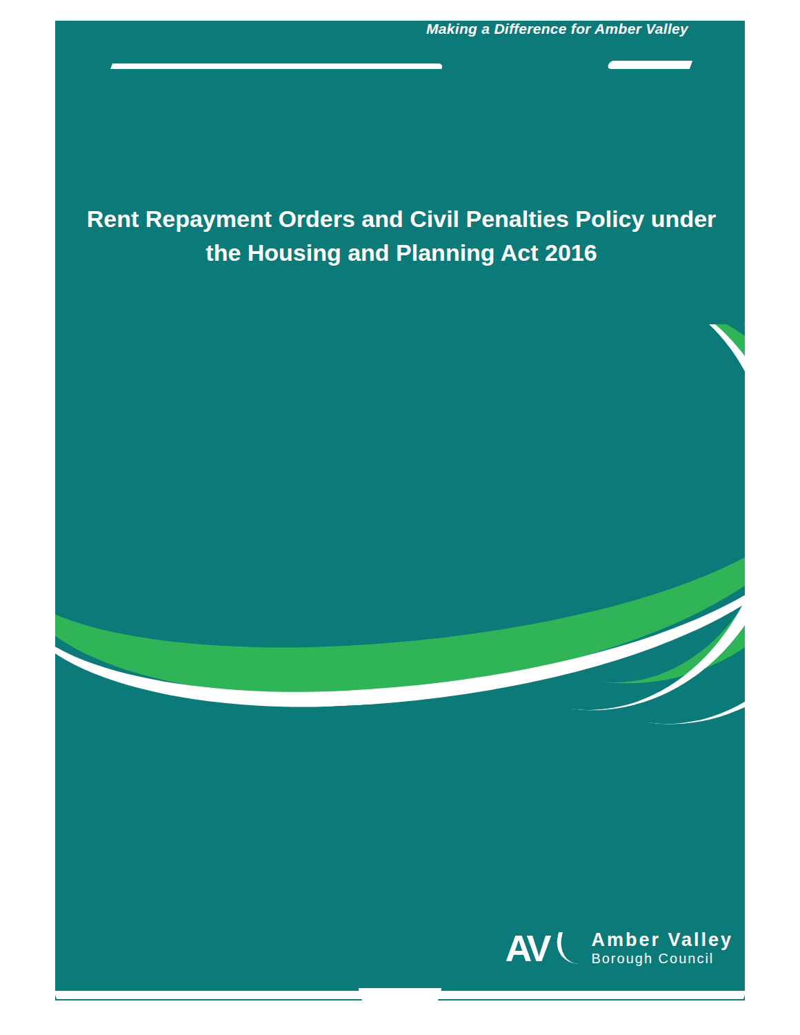Making a Difference for Amber Valley
Rent Repayment Orders and Civil Penalties Policy under the Housing and Planning Act 2016
AV
Amber Valley
Borough Council